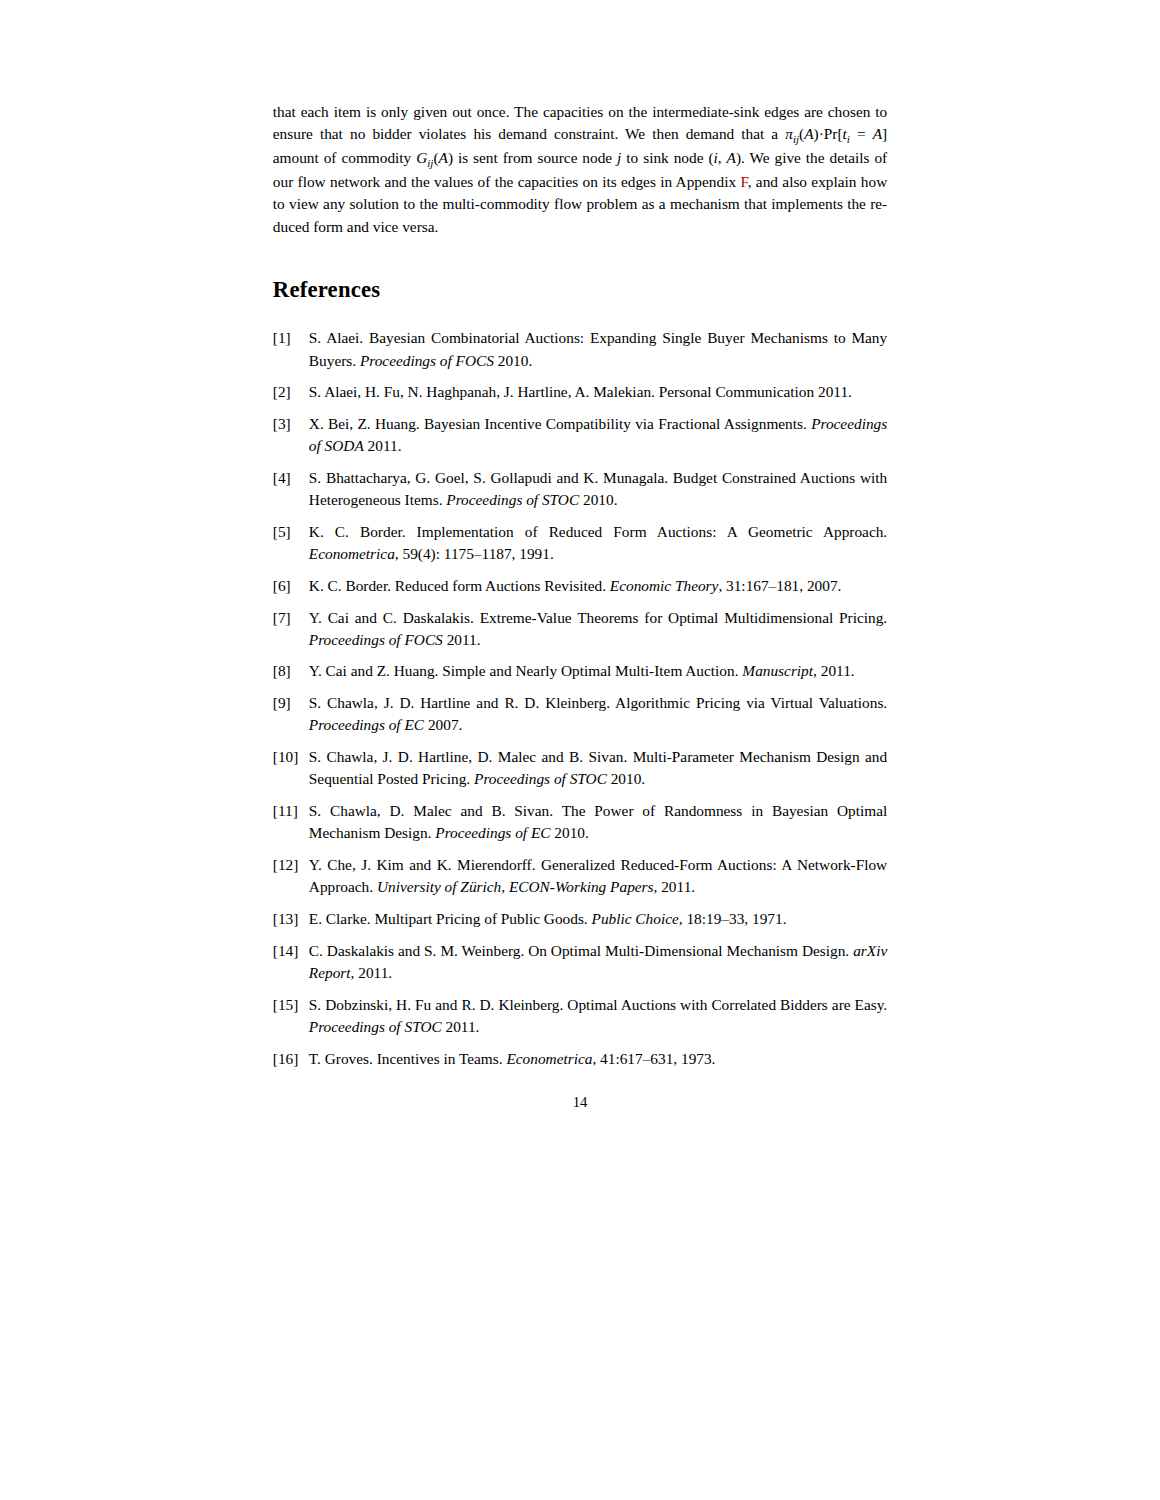that each item is only given out once. The capacities on the intermediate-sink edges are chosen to ensure that no bidder violates his demand constraint. We then demand that a πij(A)·Pr[ti = A] amount of commodity Gij(A) is sent from source node j to sink node (i, A). We give the details of our flow network and the values of the capacities on its edges in Appendix F, and also explain how to view any solution to the multi-commodity flow problem as a mechanism that implements the reduced form and vice versa.
References
[1] S. Alaei. Bayesian Combinatorial Auctions: Expanding Single Buyer Mechanisms to Many Buyers. Proceedings of FOCS 2010.
[2] S. Alaei, H. Fu, N. Haghpanah, J. Hartline, A. Malekian. Personal Communication 2011.
[3] X. Bei, Z. Huang. Bayesian Incentive Compatibility via Fractional Assignments. Proceedings of SODA 2011.
[4] S. Bhattacharya, G. Goel, S. Gollapudi and K. Munagala. Budget Constrained Auctions with Heterogeneous Items. Proceedings of STOC 2010.
[5] K. C. Border. Implementation of Reduced Form Auctions: A Geometric Approach. Econometrica, 59(4): 1175–1187, 1991.
[6] K. C. Border. Reduced form Auctions Revisited. Economic Theory, 31:167–181, 2007.
[7] Y. Cai and C. Daskalakis. Extreme-Value Theorems for Optimal Multidimensional Pricing. Proceedings of FOCS 2011.
[8] Y. Cai and Z. Huang. Simple and Nearly Optimal Multi-Item Auction. Manuscript, 2011.
[9] S. Chawla, J. D. Hartline and R. D. Kleinberg. Algorithmic Pricing via Virtual Valuations. Proceedings of EC 2007.
[10] S. Chawla, J. D. Hartline, D. Malec and B. Sivan. Multi-Parameter Mechanism Design and Sequential Posted Pricing. Proceedings of STOC 2010.
[11] S. Chawla, D. Malec and B. Sivan. The Power of Randomness in Bayesian Optimal Mechanism Design. Proceedings of EC 2010.
[12] Y. Che, J. Kim and K. Mierendorff. Generalized Reduced-Form Auctions: A Network-Flow Approach. University of Zürich, ECON-Working Papers, 2011.
[13] E. Clarke. Multipart Pricing of Public Goods. Public Choice, 18:19–33, 1971.
[14] C. Daskalakis and S. M. Weinberg. On Optimal Multi-Dimensional Mechanism Design. arXiv Report, 2011.
[15] S. Dobzinski, H. Fu and R. D. Kleinberg. Optimal Auctions with Correlated Bidders are Easy. Proceedings of STOC 2011.
[16] T. Groves. Incentives in Teams. Econometrica, 41:617–631, 1973.
14